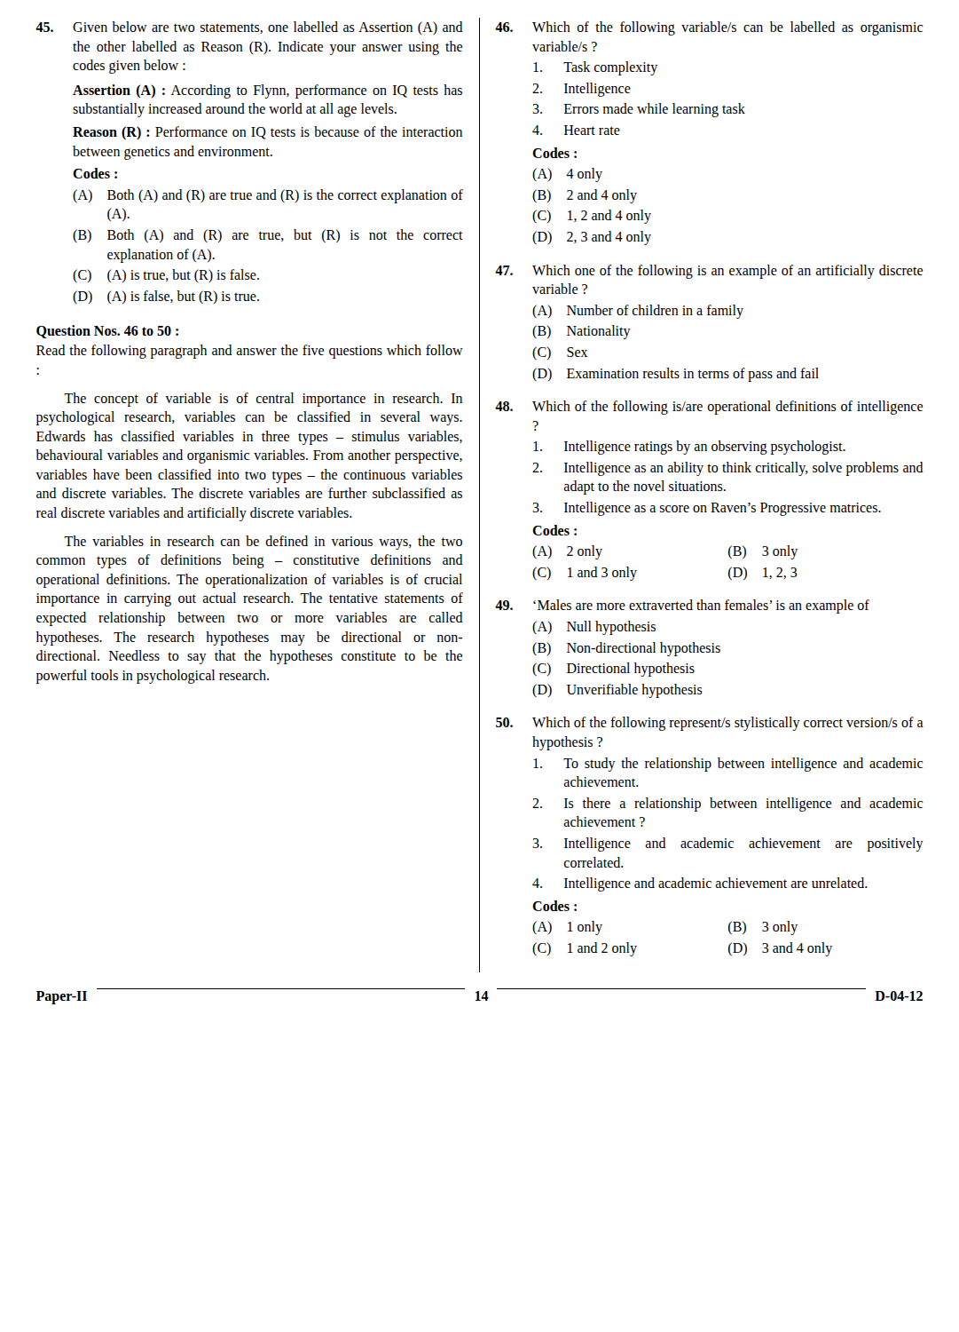45.
Given below are two statements, one labelled as Assertion (A) and the other labelled as Reason (R). Indicate your answer using the codes given below :
Assertion (A) : According to Flynn, performance on IQ tests has substantially increased around the world at all age levels.
Reason (R) : Performance on IQ tests is because of the interaction between genetics and environment.
Codes :
(A) Both (A) and (R) are true and (R) is the correct explanation of (A).
(B) Both (A) and (R) are true, but (R) is not the correct explanation of (A).
(C)(A) is true, but (R) is false.
(D)(A) is false, but (R) is true.
Question Nos. 46 to 50 :
Read the following paragraph and answer the five questions which follow :
The concept of variable is of central importance in research. In psychological research, variables can be classified in several ways. Edwards has classified variables in three types – stimulus variables, behavioural variables and organismic variables. From another perspective, variables have been classified into two types – the continuous variables and discrete variables. The discrete variables are further subclassified as real discrete variables and artificially discrete variables.
The variables in research can be defined in various ways, the two common types of definitions being – constitutive definitions and operational definitions. The operationalization of variables is of crucial importance in carrying out actual research. The tentative statements of expected relationship between two or more variables are called hypotheses. The research hypotheses may be directional or non-directional. Needless to say that the hypotheses constitute to be the powerful tools in psychological research.
46.
Which of the following variable/s can be labelled as organismic variable/s ?
1. Task complexity
2. Intelligence
3. Errors made while learning task
4. Heart rate
Codes :
(A) 4 only
(B) 2 and 4 only
(C) 1, 2 and 4 only
(D) 2, 3 and 4 only
47.
Which one of the following is an example of an artificially discrete variable ?
(A) Number of children in a family
(B) Nationality
(C) Sex
(D) Examination results in terms of pass and fail
48.
Which of the following is/are operational definitions of intelligence ?
1. Intelligence ratings by an observing psychologist.
2. Intelligence as an ability to think critically, solve problems and adapt to the novel situations.
3. Intelligence as a score on Raven’s Progressive matrices.
Codes :
(A) 2 only
(B) 3 only
(C) 1 and 3 only
(D) 1, 2, 3
49.
‘Males are more extraverted than females’ is an example of
(A) Null hypothesis
(B) Non-directional hypothesis
(C) Directional hypothesis
(D) Unverifiable hypothesis
50.
Which of the following represent/s stylistically correct version/s of a hypothesis ?
1. To study the relationship between intelligence and academic achievement.
2. Is there a relationship between intelligence and academic achievement ?
3. Intelligence and academic achievement are positively correlated.
4. Intelligence and academic achievement are unrelated.
Codes :
(A) 1 only
(B) 3 only
(C) 1 and 2 only
(D) 3 and 4 only
Paper-II
14
D-04-12